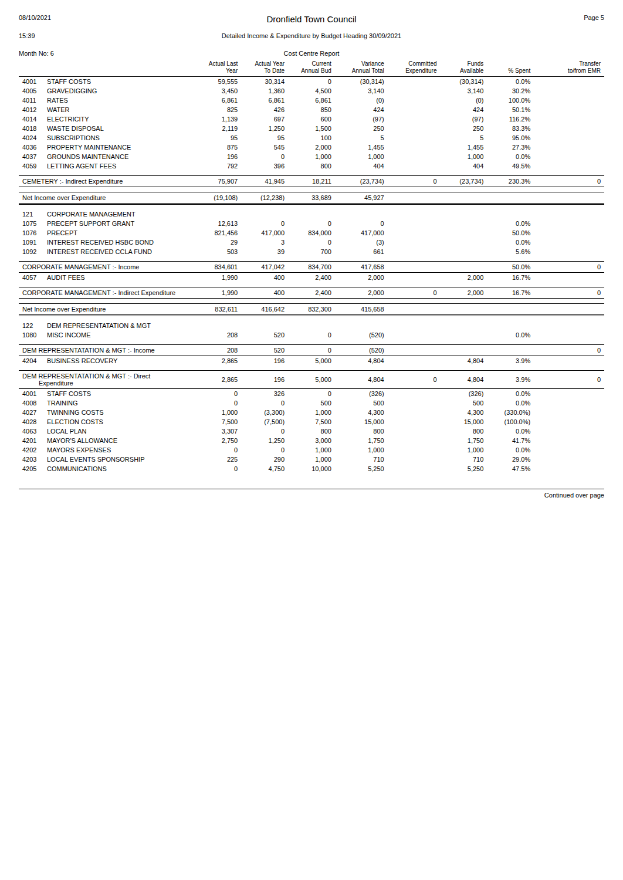| 08/10/2021 | Dronfield Town Council | Page 5 |
| 15:39 | Detailed Income & Expenditure by Budget Heading 30/09/2021 | |
| Month No: 6 | Cost Centre Report | |
| | Actual Last Year | Actual Year To Date | Current Annual Bud | Variance Annual Total | Committed Expenditure | Funds Available | % Spent | Transfer to/from EMR |
| --- | --- | --- | --- | --- | --- | --- | --- | --- |
| 4001 STAFF COSTS | 59,555 | 30,314 | 0 | (30,314) | | (30,314) | 0.0% | |
| 4005 GRAVEDIGGING | 3,450 | 1,360 | 4,500 | 3,140 | | 3,140 | 30.2% | |
| 4011 RATES | 6,861 | 6,861 | 6,861 | (0) | | (0) | 100.0% | |
| 4012 WATER | 825 | 426 | 850 | 424 | | 424 | 50.1% | |
| 4014 ELECTRICITY | 1,139 | 697 | 600 | (97) | | (97) | 116.2% | |
| 4018 WASTE DISPOSAL | 2,119 | 1,250 | 1,500 | 250 | | 250 | 83.3% | |
| 4024 SUBSCRIPTIONS | 95 | 95 | 100 | 5 | | 5 | 95.0% | |
| 4036 PROPERTY MAINTENANCE | 875 | 545 | 2,000 | 1,455 | | 1,455 | 27.3% | |
| 4037 GROUNDS MAINTENANCE | 196 | 0 | 1,000 | 1,000 | | 1,000 | 0.0% | |
| 4059 LETTING AGENT FEES | 792 | 396 | 800 | 404 | | 404 | 49.5% | |
| CEMETERY :- Indirect Expenditure | 75,907 | 41,945 | 18,211 | (23,734) | 0 | (23,734) | 230.3% | 0 |
| Net Income over Expenditure | (19,108) | (12,238) | 33,689 | 45,927 | | | | |
| 121 CORPORATE MANAGEMENT | |
| 1075 PRECEPT SUPPORT GRANT | 12,613 | 0 | 0 | 0 | | | 0.0% | |
| 1076 PRECEPT | 821,456 | 417,000 | 834,000 | 417,000 | | | 50.0% | |
| 1091 INTEREST RECEIVED HSBC BOND | 29 | 3 | 0 | (3) | | | 0.0% | |
| 1092 INTEREST RECEIVED CCLA FUND | 503 | 39 | 700 | 661 | | | 5.6% | |
| CORPORATE MANAGEMENT :- Income | 834,601 | 417,042 | 834,700 | 417,658 | | | 50.0% | 0 |
| 4057 AUDIT FEES | 1,990 | 400 | 2,400 | 2,000 | | 2,000 | 16.7% | |
| CORPORATE MANAGEMENT :- Indirect Expenditure | 1,990 | 400 | 2,400 | 2,000 | 0 | 2,000 | 16.7% | 0 |
| Net Income over Expenditure | 832,611 | 416,642 | 832,300 | 415,658 | | | | |
| 122 DEM REPRESENTATATION & MGT | |
| 1080 MISC INCOME | 208 | 520 | 0 | (520) | | | 0.0% | |
| DEM REPRESENTATATION & MGT :- Income | 208 | 520 | 0 | (520) | | | | 0 |
| 4204 BUSINESS RECOVERY | 2,865 | 196 | 5,000 | 4,804 | | 4,804 | 3.9% | |
| DEM REPRESENTATATION & MGT :- Direct Expenditure | 2,865 | 196 | 5,000 | 4,804 | 0 | 4,804 | 3.9% | 0 |
| 4001 STAFF COSTS | 0 | 326 | 0 | (326) | | (326) | 0.0% | |
| 4008 TRAINING | 0 | 0 | 500 | 500 | | 500 | 0.0% | |
| 4027 TWINNING COSTS | 1,000 | (3,300) | 1,000 | 4,300 | | 4,300 | (330.0%) | |
| 4028 ELECTION COSTS | 7,500 | (7,500) | 7,500 | 15,000 | | 15,000 | (100.0%) | |
| 4063 LOCAL PLAN | 3,307 | 0 | 800 | 800 | | 800 | 0.0% | |
| 4201 MAYOR'S ALLOWANCE | 2,750 | 1,250 | 3,000 | 1,750 | | 1,750 | 41.7% | |
| 4202 MAYORS EXPENSES | 0 | 0 | 1,000 | 1,000 | | 1,000 | 0.0% | |
| 4203 LOCAL EVENTS SPONSORSHIP | 225 | 290 | 1,000 | 710 | | 710 | 29.0% | |
| 4205 COMMUNICATIONS | 0 | 4,750 | 10,000 | 5,250 | | 5,250 | 47.5% | |
Continued over page